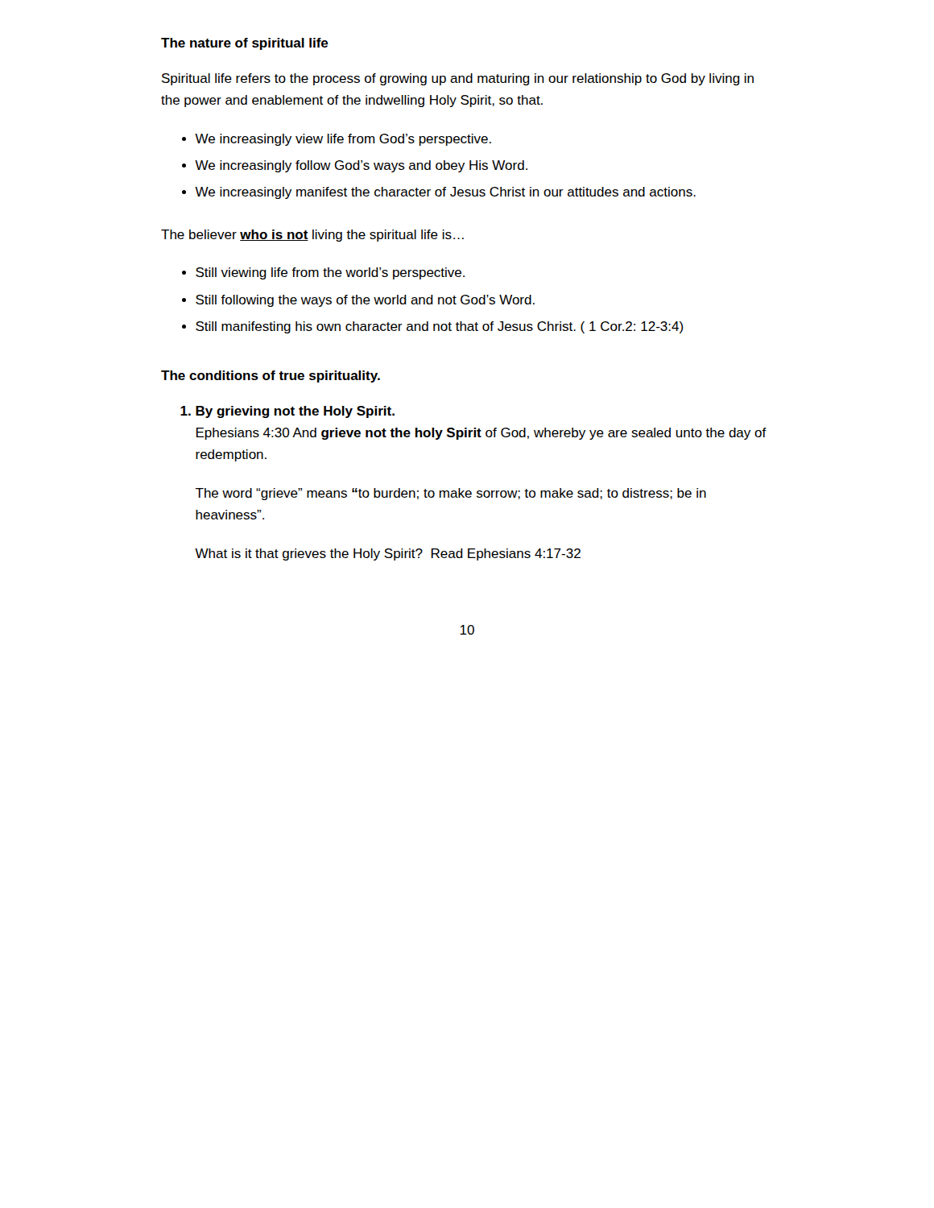The nature of spiritual life
Spiritual life refers to the process of growing up and maturing in our relationship to God by living in the power and enablement of the indwelling Holy Spirit, so that.
We increasingly view life from God’s perspective.
We increasingly follow God’s ways and obey His Word.
We increasingly manifest the character of Jesus Christ in our attitudes and actions.
The believer who is not living the spiritual life is…
Still viewing life from the world’s perspective.
Still following the ways of the world and not God’s Word.
Still manifesting his own character and not that of Jesus Christ. ( 1 Cor.2: 12-3:4)
The conditions of true spirituality.
By grieving not the Holy Spirit.
Ephesians 4:30 And grieve not the holy Spirit of God, whereby ye are sealed unto the day of redemption.
The word “grieve” means “to burden; to make sorrow; to make sad; to distress; be in heaviness”.
What is it that grieves the Holy Spirit? Read Ephesians 4:17-32
10